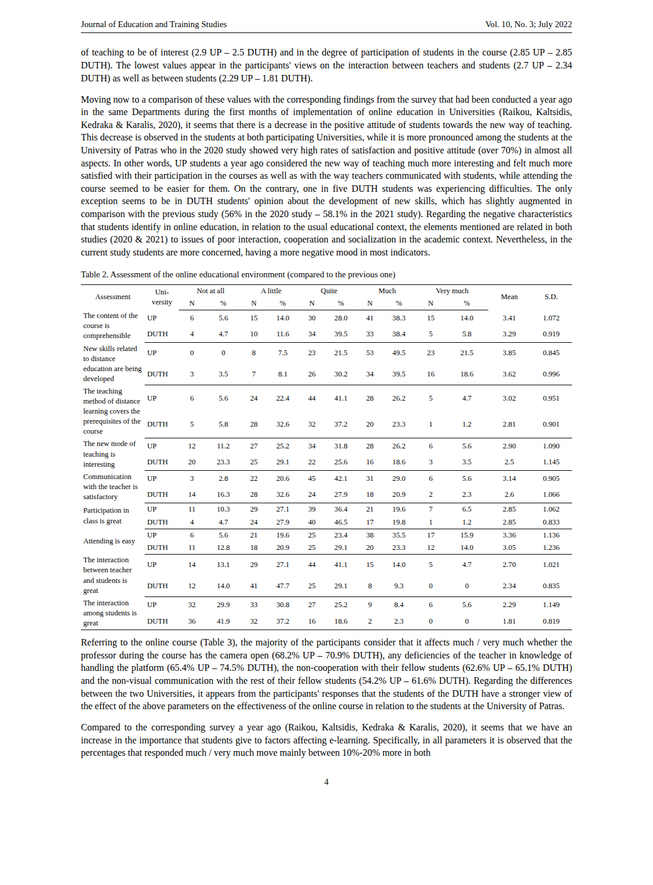Journal of Education and Training Studies Vol. 10, No. 3; July 2022
of teaching to be of interest (2.9 UP – 2.5 DUTH) and in the degree of participation of students in the course (2.85 UP – 2.85 DUTH). The lowest values appear in the participants' views on the interaction between teachers and students (2.7 UP – 2.34 DUTH) as well as between students (2.29 UP – 1.81 DUTH).
Moving now to a comparison of these values with the corresponding findings from the survey that had been conducted a year ago in the same Departments during the first months of implementation of online education in Universities (Raikou, Kaltsidis, Kedraka & Karalis, 2020), it seems that there is a decrease in the positive attitude of students towards the new way of teaching. This decrease is observed in the students at both participating Universities, while it is more pronounced among the students at the University of Patras who in the 2020 study showed very high rates of satisfaction and positive attitude (over 70%) in almost all aspects. In other words, UP students a year ago considered the new way of teaching much more interesting and felt much more satisfied with their participation in the courses as well as with the way teachers communicated with students, while attending the course seemed to be easier for them. On the contrary, one in five DUTH students was experiencing difficulties. The only exception seems to be in DUTH students' opinion about the development of new skills, which has slightly augmented in comparison with the previous study (56% in the 2020 study – 58.1% in the 2021 study). Regarding the negative characteristics that students identify in online education, in relation to the usual educational context, the elements mentioned are related in both studies (2020 & 2021) to issues of poor interaction, cooperation and socialization in the academic context. Nevertheless, in the current study students are more concerned, having a more negative mood in most indicators.
Table 2. Assessment of the online educational environment (compared to the previous one)
| Assessment | Uni- versity | Not at all | A little | Quite | Much | Very much | Mean | S.D. |
| --- | --- | --- | --- | --- | --- | --- | --- | --- |
| N | % | N | % | N | % | N | % | N | % |
| The content of the course is comprehensible | UP | 6 | 5.6 | 15 | 14.0 | 30 | 28.0 | 41 | 38.3 | 15 | 14.0 | 3.41 | 1.072 |
| DUTH | 4 | 4.7 | 10 | 11.6 | 34 | 39.5 | 33 | 38.4 | 5 | 5.8 | 3.29 | 0.919 |
| New skills related to distance education are being developed | UP | 0 | 0 | 8 | 7.5 | 23 | 21.5 | 53 | 49.5 | 23 | 21.5 | 3.85 | 0.845 |
| DUTH | 3 | 3.5 | 7 | 8.1 | 26 | 30.2 | 34 | 39.5 | 16 | 18.6 | 3.62 | 0.996 |
| The teaching method of distance learning covers the prerequisites of the course | UP | 6 | 5.6 | 24 | 22.4 | 44 | 41.1 | 28 | 26.2 | 5 | 4.7 | 3.02 | 0.951 |
| DUTH | 5 | 5.8 | 28 | 32.6 | 32 | 37.2 | 20 | 23.3 | 1 | 1.2 | 2.81 | 0.901 |
| The new mode of teaching is interesting | UP | 12 | 11.2 | 27 | 25.2 | 34 | 31.8 | 28 | 26.2 | 6 | 5.6 | 2.90 | 1.090 |
| DUTH | 20 | 23.3 | 25 | 29.1 | 22 | 25.6 | 16 | 18.6 | 3 | 3.5 | 2.5 | 1.145 |
| Communication with the teacher is satisfactory | UP | 3 | 2.8 | 22 | 20.6 | 45 | 42.1 | 31 | 29.0 | 6 | 5.6 | 3.14 | 0.905 |
| DUTH | 14 | 16.3 | 28 | 32.6 | 24 | 27.9 | 18 | 20.9 | 2 | 2.3 | 2.6 | 1.066 |
| Participation in class is great | UP | 11 | 10.3 | 29 | 27.1 | 39 | 36.4 | 21 | 19.6 | 7 | 6.5 | 2.85 | 1.062 |
| DUTH | 4 | 4.7 | 24 | 27.9 | 40 | 46.5 | 17 | 19.8 | 1 | 1.2 | 2.85 | 0.833 |
| Attending is easy | UP | 6 | 5.6 | 21 | 19.6 | 25 | 23.4 | 38 | 35.5 | 17 | 15.9 | 3.36 | 1.136 |
| DUTH | 11 | 12.8 | 18 | 20.9 | 25 | 29.1 | 20 | 23.3 | 12 | 14.0 | 3.05 | 1.236 |
| The interaction between teacher and students is great | UP | 14 | 13.1 | 29 | 27.1 | 44 | 41.1 | 15 | 14.0 | 5 | 4.7 | 2.70 | 1.021 |
| DUTH | 12 | 14.0 | 41 | 47.7 | 25 | 29.1 | 8 | 9.3 | 0 | 0 | 2.34 | 0.835 |
| The interaction among students is great | UP | 32 | 29.9 | 33 | 30.8 | 27 | 25.2 | 9 | 8.4 | 6 | 5.6 | 2.29 | 1.149 |
| DUTH | 36 | 41.9 | 32 | 37.2 | 16 | 18.6 | 2 | 2.3 | 0 | 0 | 1.81 | 0.819 |
Referring to the online course (Table 3), the majority of the participants consider that it affects much / very much whether the professor during the course has the camera open (68.2% UP – 70.9% DUTH), any deficiencies of the teacher in knowledge of handling the platform (65.4% UP – 74.5% DUTH), the non-cooperation with their fellow students (62.6% UP – 65.1% DUTH) and the non-visual communication with the rest of their fellow students (54.2% UP – 61.6% DUTH). Regarding the differences between the two Universities, it appears from the participants' responses that the students of the DUTH have a stronger view of the effect of the above parameters on the effectiveness of the online course in relation to the students at the University of Patras.
Compared to the corresponding survey a year ago (Raikou, Kaltsidis, Kedraka & Karalis, 2020), it seems that we have an increase in the importance that students give to factors affecting e-learning. Specifically, in all parameters it is observed that the percentages that responded much / very much move mainly between 10%-20% more in both
4